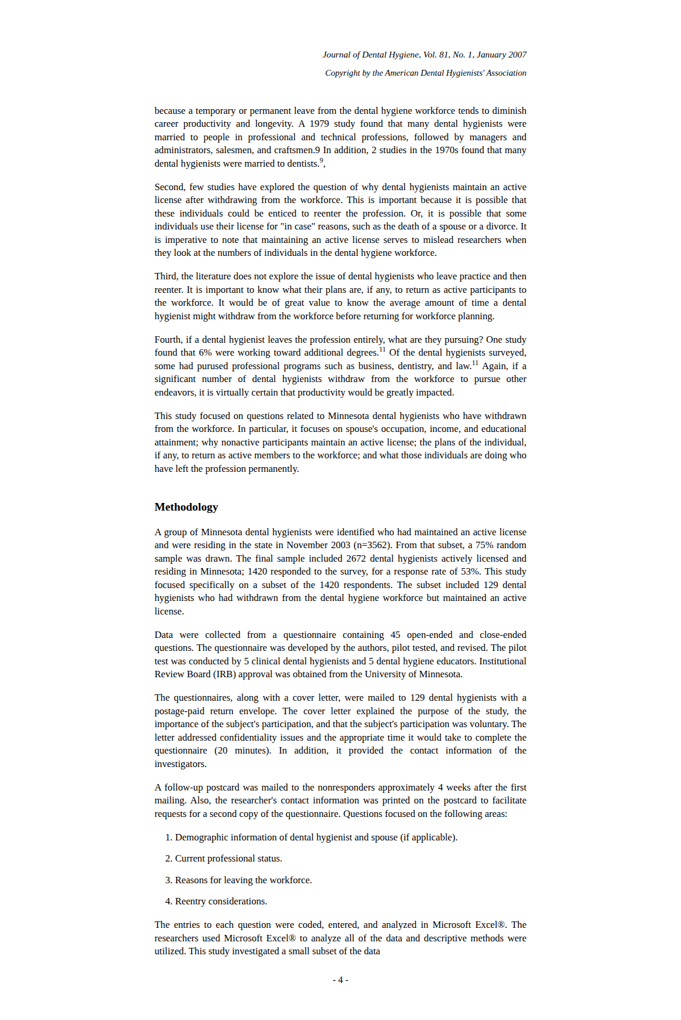Journal of Dental Hygiene, Vol. 81, No. 1, January 2007
Copyright by the American Dental Hygienists' Association
because a temporary or permanent leave from the dental hygiene workforce tends to diminish career productivity and longevity. A 1979 study found that many dental hygienists were married to people in professional and technical professions, followed by managers and administrators, salesmen, and craftsmen.9 In addition, 2 studies in the 1970s found that many dental hygienists were married to dentists.9,
Second, few studies have explored the question of why dental hygienists maintain an active license after withdrawing from the workforce. This is important because it is possible that these individuals could be enticed to reenter the profession. Or, it is possible that some individuals use their license for "in case" reasons, such as the death of a spouse or a divorce. It is imperative to note that maintaining an active license serves to mislead researchers when they look at the numbers of individuals in the dental hygiene workforce.
Third, the literature does not explore the issue of dental hygienists who leave practice and then reenter. It is important to know what their plans are, if any, to return as active participants to the workforce. It would be of great value to know the average amount of time a dental hygienist might withdraw from the workforce before returning for workforce planning.
Fourth, if a dental hygienist leaves the profession entirely, what are they pursuing? One study found that 6% were working toward additional degrees.11 Of the dental hygienists surveyed, some had purused professional programs such as business, dentistry, and law.11 Again, if a significant number of dental hygienists withdraw from the workforce to pursue other endeavors, it is virtually certain that productivity would be greatly impacted.
This study focused on questions related to Minnesota dental hygienists who have withdrawn from the workforce. In particular, it focuses on spouse's occupation, income, and educational attainment; why nonactive participants maintain an active license; the plans of the individual, if any, to return as active members to the workforce; and what those individuals are doing who have left the profession permanently.
Methodology
A group of Minnesota dental hygienists were identified who had maintained an active license and were residing in the state in November 2003 (n=3562). From that subset, a 75% random sample was drawn. The final sample included 2672 dental hygienists actively licensed and residing in Minnesota; 1420 responded to the survey, for a response rate of 53%. This study focused specifically on a subset of the 1420 respondents. The subset included 129 dental hygienists who had withdrawn from the dental hygiene workforce but maintained an active license.
Data were collected from a questionnaire containing 45 open-ended and close-ended questions. The questionnaire was developed by the authors, pilot tested, and revised. The pilot test was conducted by 5 clinical dental hygienists and 5 dental hygiene educators. Institutional Review Board (IRB) approval was obtained from the University of Minnesota.
The questionnaires, along with a cover letter, were mailed to 129 dental hygienists with a postage-paid return envelope. The cover letter explained the purpose of the study, the importance of the subject's participation, and that the subject's participation was voluntary. The letter addressed confidentiality issues and the appropriate time it would take to complete the questionnaire (20 minutes). In addition, it provided the contact information of the investigators.
A follow-up postcard was mailed to the nonresponders approximately 4 weeks after the first mailing. Also, the researcher's contact information was printed on the postcard to facilitate requests for a second copy of the questionnaire. Questions focused on the following areas:
Demographic information of dental hygienist and spouse (if applicable).
Current professional status.
Reasons for leaving the workforce.
Reentry considerations.
The entries to each question were coded, entered, and analyzed in Microsoft Excel®. The researchers used Microsoft Excel® to analyze all of the data and descriptive methods were utilized. This study investigated a small subset of the data
- 4 -